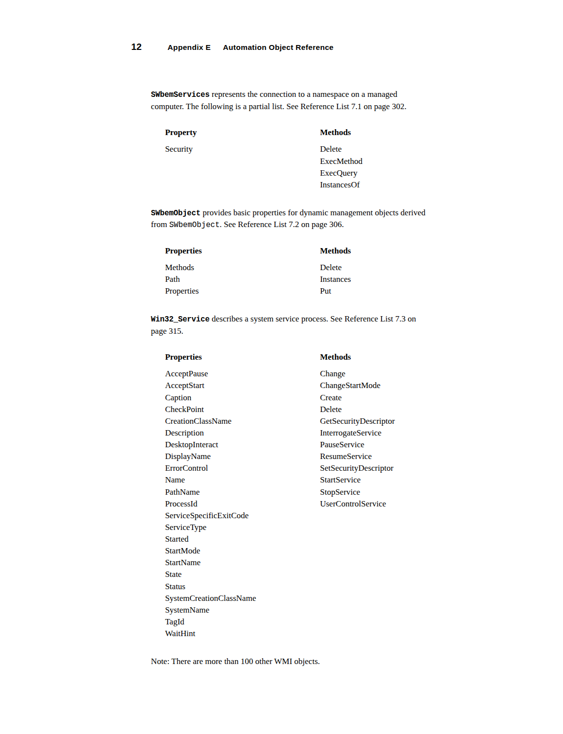12 Appendix E Automation Object Reference
SWbemServices represents the connection to a namespace on a managed computer. The following is a partial list. See Reference List 7.1 on page 302.
Property
Methods
Security
Delete
ExecMethod
ExecQuery
InstancesOf
SWbemObject provides basic properties for dynamic management objects derived from SWbemObject. See Reference List 7.2 on page 306.
Properties
Methods
Methods
Path
Properties
Delete
Instances
Put
Win32_Service describes a system service process. See Reference List 7.3 on page 315.
Properties
Methods
AcceptPause
AcceptStart
Caption
CheckPoint
CreationClassName
Description
DesktopInteract
DisplayName
ErrorControl
Name
PathName
ProcessId
ServiceSpecificExitCode
ServiceType
Started
StartMode
StartName
State
Status
SystemCreationClassName
SystemName
TagId
WaitHint
Change
ChangeStartMode
Create
Delete
GetSecurityDescriptor
InterrogateService
PauseService
ResumeService
SetSecurityDescriptor
StartService
StopService
UserControlService
Note: There are more than 100 other WMI objects.